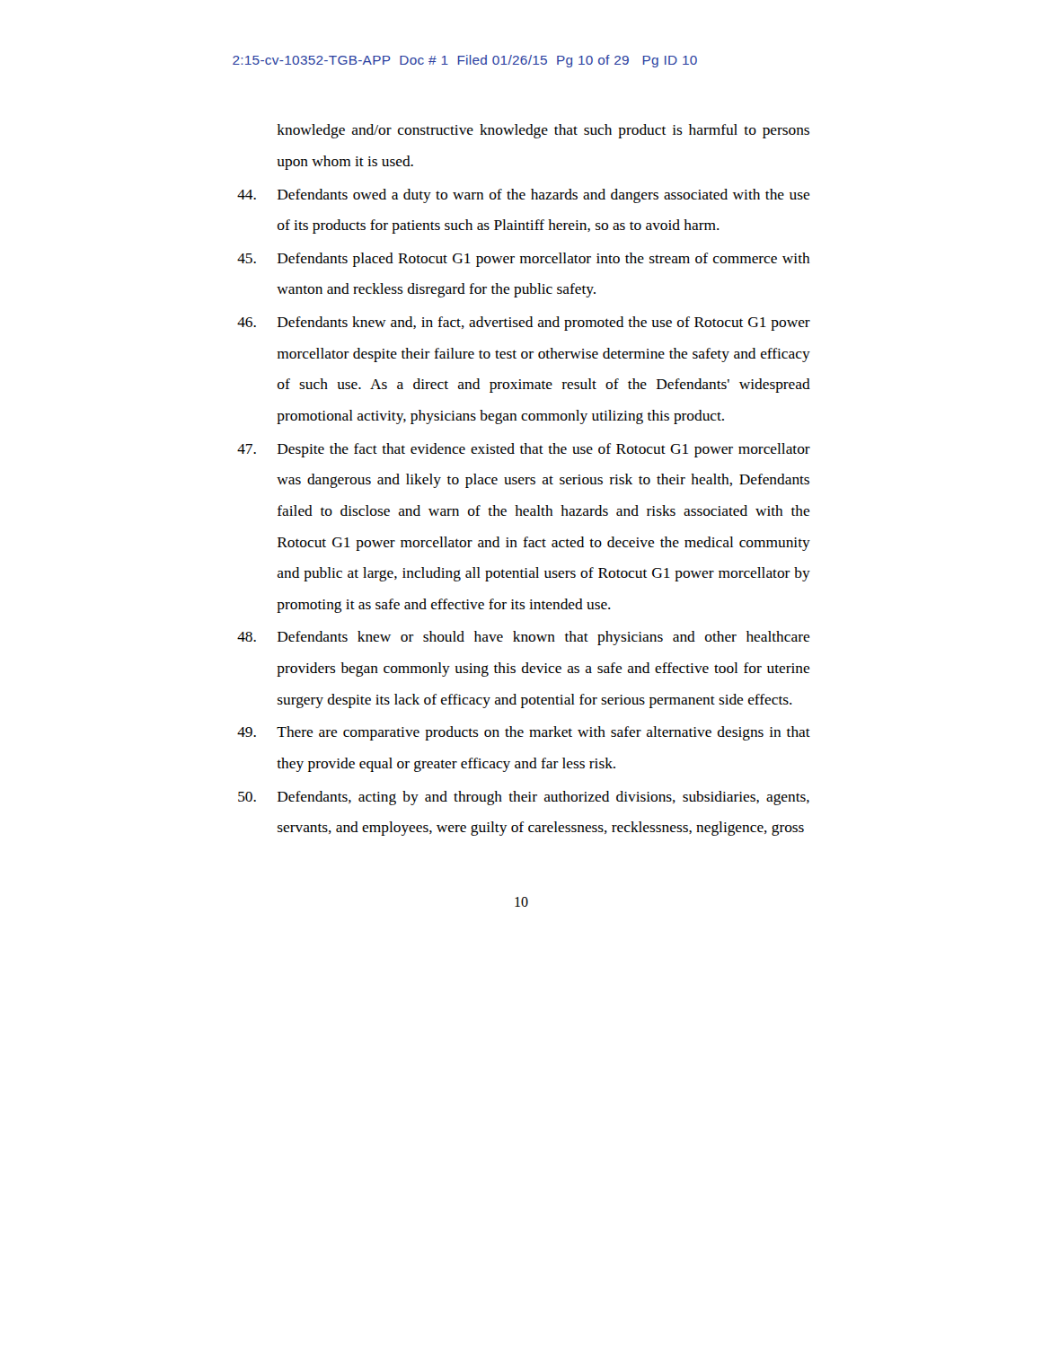2:15-cv-10352-TGB-APP Doc # 1 Filed 01/26/15 Pg 10 of 29 Pg ID 10
knowledge and/or constructive knowledge that such product is harmful to persons upon whom it is used.
Defendants owed a duty to warn of the hazards and dangers associated with the use of its products for patients such as Plaintiff herein, so as to avoid harm.
Defendants placed Rotocut G1 power morcellator into the stream of commerce with wanton and reckless disregard for the public safety.
Defendants knew and, in fact, advertised and promoted the use of Rotocut G1 power morcellator despite their failure to test or otherwise determine the safety and efficacy of such use. As a direct and proximate result of the Defendants' widespread promotional activity, physicians began commonly utilizing this product.
Despite the fact that evidence existed that the use of Rotocut G1 power morcellator was dangerous and likely to place users at serious risk to their health, Defendants failed to disclose and warn of the health hazards and risks associated with the Rotocut G1 power morcellator and in fact acted to deceive the medical community and public at large, including all potential users of Rotocut G1 power morcellator by promoting it as safe and effective for its intended use.
Defendants knew or should have known that physicians and other healthcare providers began commonly using this device as a safe and effective tool for uterine surgery despite its lack of efficacy and potential for serious permanent side effects.
There are comparative products on the market with safer alternative designs in that they provide equal or greater efficacy and far less risk.
Defendants, acting by and through their authorized divisions, subsidiaries, agents, servants, and employees, were guilty of carelessness, recklessness, negligence, gross
10